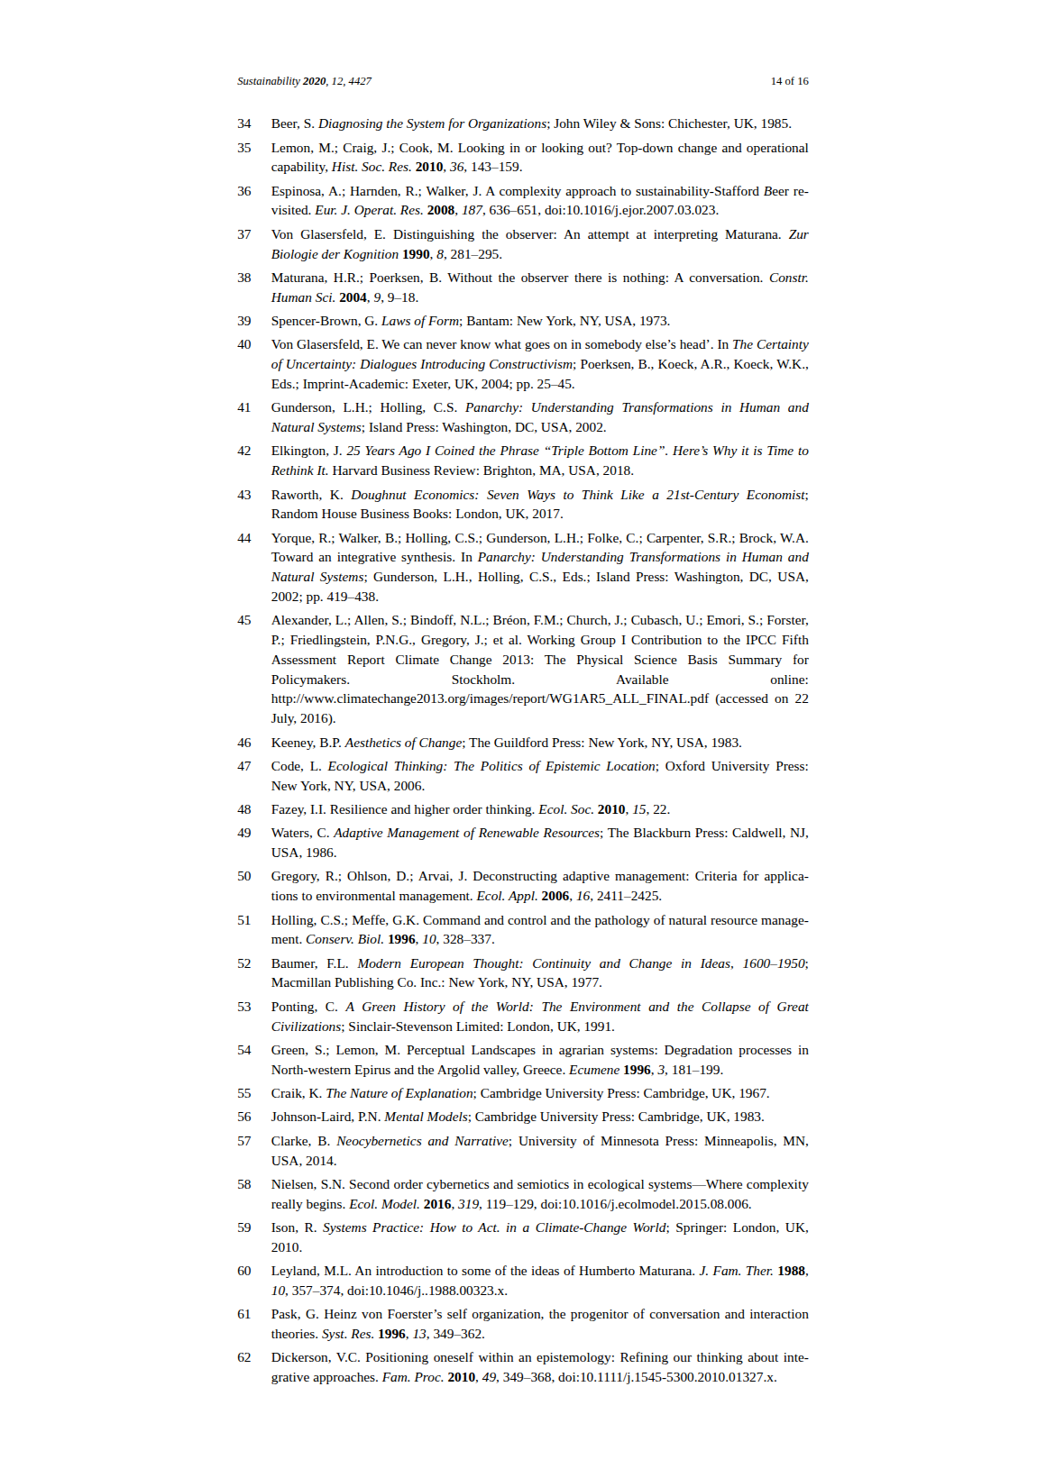Sustainability 2020, 12, 4427
14 of 16
Beer, S. Diagnosing the System for Organizations; John Wiley & Sons: Chichester, UK, 1985.
Lemon, M.; Craig, J.; Cook, M. Looking in or looking out? Top-down change and operational capability, Hist. Soc. Res. 2010, 36, 143–159.
Espinosa, A.; Harnden, R.; Walker, J. A complexity approach to sustainability-Stafford Beer revisited. Eur. J. Operat. Res. 2008, 187, 636–651, doi:10.1016/j.ejor.2007.03.023.
Von Glasersfeld, E. Distinguishing the observer: An attempt at interpreting Maturana. Zur Biologie der Kognition 1990, 8, 281–295.
Maturana, H.R.; Poerksen, B. Without the observer there is nothing: A conversation. Constr. Human Sci. 2004, 9, 9–18.
Spencer-Brown, G. Laws of Form; Bantam: New York, NY, USA, 1973.
Von Glasersfeld, E. We can never know what goes on in somebody else’s head’. In The Certainty of Uncertainty: Dialogues Introducing Constructivism; Poerksen, B., Koeck, A.R., Koeck, W.K., Eds.; Imprint-Academic: Exeter, UK, 2004; pp. 25–45.
Gunderson, L.H.; Holling, C.S. Panarchy: Understanding Transformations in Human and Natural Systems; Island Press: Washington, DC, USA, 2002.
Elkington, J. 25 Years Ago I Coined the Phrase “Triple Bottom Line”. Here’s Why it is Time to Rethink It. Harvard Business Review: Brighton, MA, USA, 2018.
Raworth, K. Doughnut Economics: Seven Ways to Think Like a 21st-Century Economist; Random House Business Books: London, UK, 2017.
Yorque, R.; Walker, B.; Holling, C.S.; Gunderson, L.H.; Folke, C.; Carpenter, S.R.; Brock, W.A. Toward an integrative synthesis. In Panarchy: Understanding Transformations in Human and Natural Systems; Gunderson, L.H., Holling, C.S., Eds.; Island Press: Washington, DC, USA, 2002; pp. 419–438.
Alexander, L.; Allen, S.; Bindoff, N.L.; Bréon, F.M.; Church, J.; Cubasch, U.; Emori, S.; Forster, P.; Friedlingstein, P.N.G., Gregory, J.; et al. Working Group I Contribution to the IPCC Fifth Assessment Report Climate Change 2013: The Physical Science Basis Summary for Policymakers. Stockholm. Available online: http://www.climatechange2013.org/images/report/WG1AR5_ALL_FINAL.pdf (accessed on 22 July, 2016).
Keeney, B.P. Aesthetics of Change; The Guildford Press: New York, NY, USA, 1983.
Code, L. Ecological Thinking: The Politics of Epistemic Location; Oxford University Press: New York, NY, USA, 2006.
Fazey, I.I. Resilience and higher order thinking. Ecol. Soc. 2010, 15, 22.
Waters, C. Adaptive Management of Renewable Resources; The Blackburn Press: Caldwell, NJ, USA, 1986.
Gregory, R.; Ohlson, D.; Arvai, J. Deconstructing adaptive management: Criteria for applications to environmental management. Ecol. Appl. 2006, 16, 2411–2425.
Holling, C.S.; Meffe, G.K. Command and control and the pathology of natural resource management. Conserv. Biol. 1996, 10, 328–337.
Baumer, F.L. Modern European Thought: Continuity and Change in Ideas, 1600–1950; Macmillan Publishing Co. Inc.: New York, NY, USA, 1977.
Ponting, C. A Green History of the World: The Environment and the Collapse of Great Civilizations; Sinclair-Stevenson Limited: London, UK, 1991.
Green, S.; Lemon, M. Perceptual Landscapes in agrarian systems: Degradation processes in North-western Epirus and the Argolid valley, Greece. Ecumene 1996, 3, 181–199.
Craik, K. The Nature of Explanation; Cambridge University Press: Cambridge, UK, 1967.
Johnson-Laird, P.N. Mental Models; Cambridge University Press: Cambridge, UK, 1983.
Clarke, B. Neocybernetics and Narrative; University of Minnesota Press: Minneapolis, MN, USA, 2014.
Nielsen, S.N. Second order cybernetics and semiotics in ecological systems—Where complexity really begins. Ecol. Model. 2016, 319, 119–129, doi:10.1016/j.ecolmodel.2015.08.006.
Ison, R. Systems Practice: How to Act. in a Climate-Change World; Springer: London, UK, 2010.
Leyland, M.L. An introduction to some of the ideas of Humberto Maturana. J. Fam. Ther. 1988, 10, 357–374, doi:10.1046/j..1988.00323.x.
Pask, G. Heinz von Foerster’s self organization, the progenitor of conversation and interaction theories. Syst. Res. 1996, 13, 349–362.
Dickerson, V.C. Positioning oneself within an epistemology: Refining our thinking about integrative approaches. Fam. Proc. 2010, 49, 349–368, doi:10.1111/j.1545-5300.2010.01327.x.